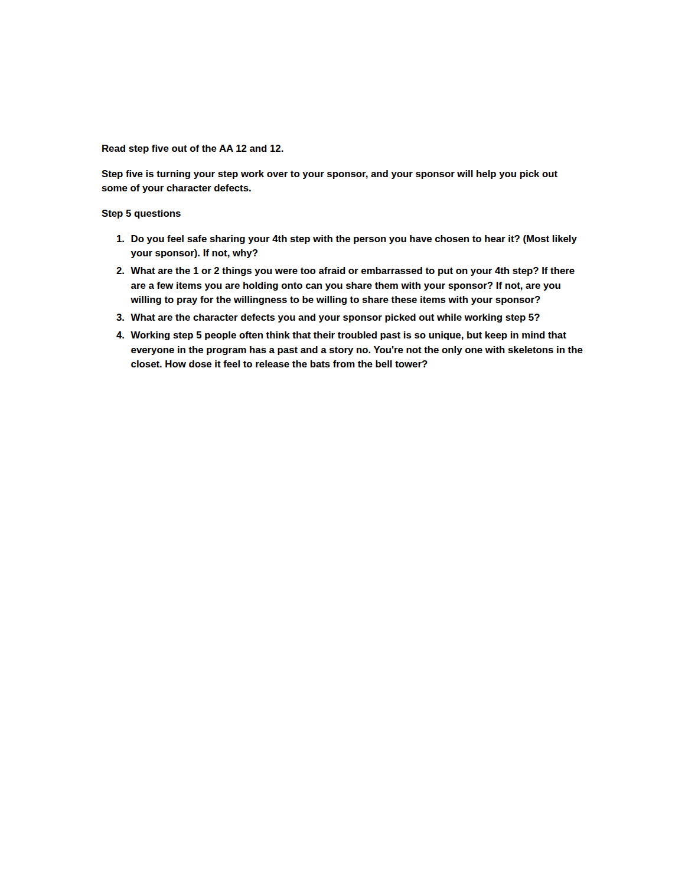Read step five out of the AA 12 and 12.
Step five is turning your step work over to your sponsor, and your sponsor will help you pick out some of your character defects.
Step 5 questions
Do you feel safe sharing your 4th step with the person you have chosen to hear it? (Most likely your sponsor). If not, why?
What are the 1 or 2 things you were too afraid or embarrassed to put on your 4th step? If there are a few items you are holding onto can you share them with your sponsor? If not, are you willing to pray for the willingness to be willing to share these items with your sponsor?
What are the character defects you and your sponsor picked out while working step 5?
Working step 5 people often think that their troubled past is so unique, but keep in mind that everyone in the program has a past and a story no. You're not the only one with skeletons in the closet. How dose it feel to release the bats from the bell tower?